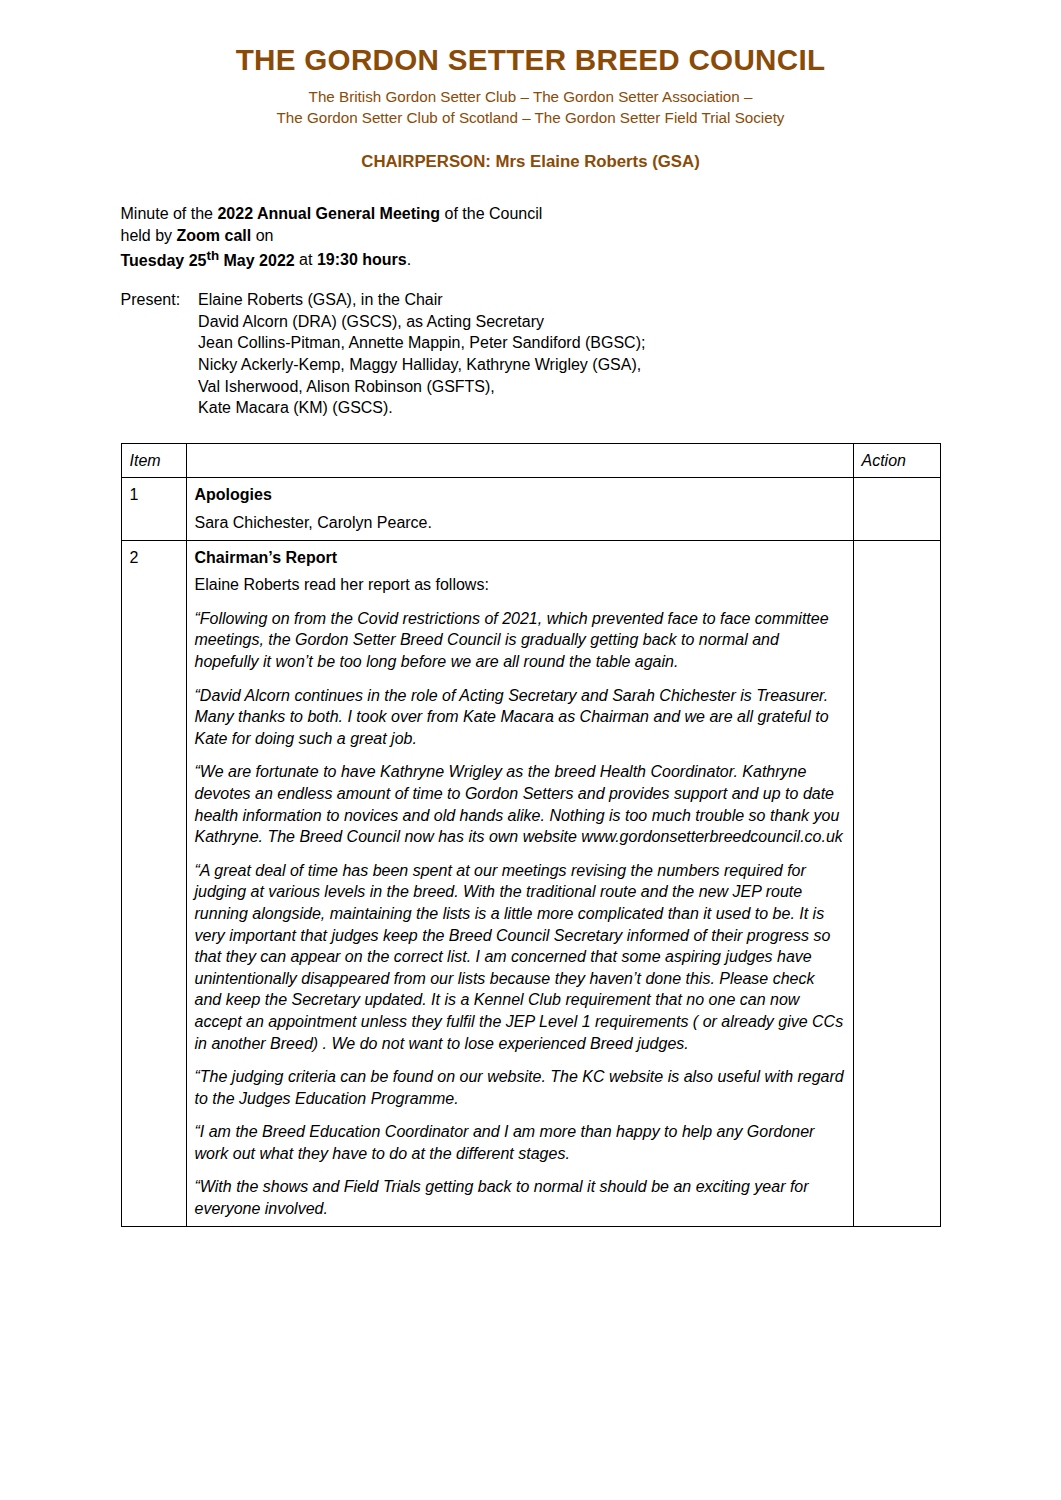THE GORDON SETTER BREED COUNCIL
The British Gordon Setter Club – The Gordon Setter Association –
The Gordon Setter Club of Scotland – The Gordon Setter Field Trial Society
CHAIRPERSON: Mrs Elaine Roberts (GSA)
Minute of the 2022 Annual General Meeting of the Council
held by Zoom call on
Tuesday 25th May 2022 at 19:30 hours.
| Present: | Elaine Roberts (GSA), in the Chair David Alcorn (DRA) (GSCS), as Acting Secretary Jean Collins-Pitman, Annette Mappin, Peter Sandiford (BGSC); Nicky Ackerly-Kemp, Maggy Halliday, Kathryne Wrigley (GSA), Val Isherwood, Alison Robinson (GSFTS), Kate Macara (KM) (GSCS). |
| Item | | Action |
| --- | --- | --- |
| 1 | Apologies Sara Chichester, Carolyn Pearce. | |
| 2 | Chairman’s Report Elaine Roberts read her report as follows: “Following on from the Covid restrictions of 2021, which prevented face to face committee meetings, the Gordon Setter Breed Council is gradually getting back to normal and hopefully it won’t be too long before we are all round the table again. “David Alcorn continues in the role of Acting Secretary and Sarah Chichester is Treasurer. Many thanks to both. I took over from Kate Macara as Chairman and we are all grateful to Kate for doing such a great job. “We are fortunate to have Kathryne Wrigley as the breed Health Coordinator. Kathryne devotes an endless amount of time to Gordon Setters and provides support and up to date health information to novices and old hands alike. Nothing is too much trouble so thank you Kathryne. The Breed Council now has its own website www.gordonsetterbreedcouncil.co.uk “A great deal of time has been spent at our meetings revising the numbers required for judging at various levels in the breed. With the traditional route and the new JEP route running alongside, maintaining the lists is a little more complicated than it used to be. It is very important that judges keep the Breed Council Secretary informed of their progress so that they can appear on the correct list. I am concerned that some aspiring judges have unintentionally disappeared from our lists because they haven’t done this. Please check and keep the Secretary updated. It is a Kennel Club requirement that no one can now accept an appointment unless they fulfil the JEP Level 1 requirements ( or already give CCs in another Breed) . We do not want to lose experienced Breed judges. “The judging criteria can be found on our website. The KC website is also useful with regard to the Judges Education Programme. “I am the Breed Education Coordinator and I am more than happy to help any Gordoner work out what they have to do at the different stages. “With the shows and Field Trials getting back to normal it should be an exciting year for everyone involved. | |